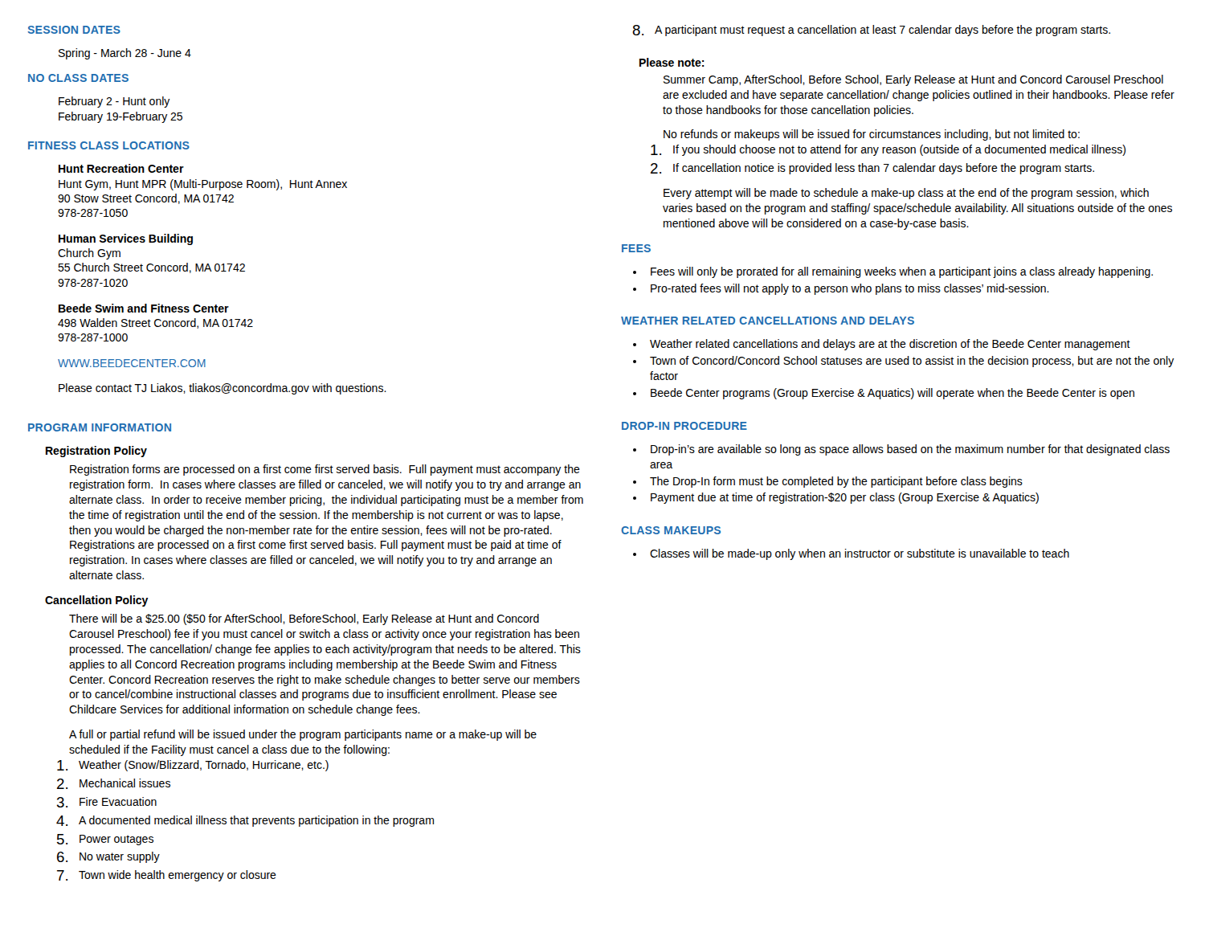Session Dates
Spring - March 28 - June 4
No Class Dates
February 2 - Hunt only
February 19-February 25
Fitness Class Locations
Hunt Recreation Center
Hunt Gym, Hunt MPR (Multi-Purpose Room), Hunt Annex
90 Stow Street Concord, MA 01742
978-287-1050
Human Services Building
Church Gym
55 Church Street Concord, MA 01742
978-287-1020
Beede Swim and Fitness Center
498 Walden Street Concord, MA 01742
978-287-1000
WWW.BEEDECENTER.COM
Please contact TJ Liakos, tliakos@concordma.gov with questions.
Program Information
Registration Policy
Registration forms are processed on a first come first served basis. Full payment must accompany the registration form. In cases where classes are filled or canceled, we will notify you to try and arrange an alternate class. In order to receive member pricing, the individual participating must be a member from the time of registration until the end of the session. If the membership is not current or was to lapse, then you would be charged the non-member rate for the entire session, fees will not be pro-rated. Registrations are processed on a first come first served basis. Full payment must be paid at time of registration. In cases where classes are filled or canceled, we will notify you to try and arrange an alternate class.
Cancellation Policy
There will be a $25.00 ($50 for AfterSchool, BeforeSchool, Early Release at Hunt and Concord Carousel Preschool) fee if you must cancel or switch a class or activity once your registration has been processed. The cancellation/ change fee applies to each activity/program that needs to be altered. This applies to all Concord Recreation programs including membership at the Beede Swim and Fitness Center. Concord Recreation reserves the right to make schedule changes to better serve our members or to cancel/combine instructional classes and programs due to insufficient enrollment. Please see Childcare Services for additional information on schedule change fees.
A full or partial refund will be issued under the program participants name or a make-up will be scheduled if the Facility must cancel a class due to the following:
Weather (Snow/Blizzard, Tornado, Hurricane, etc.)
Mechanical issues
Fire Evacuation
A documented medical illness that prevents participation in the program
Power outages
No water supply
Town wide health emergency or closure
A participant must request a cancellation at least 7 calendar days before the program starts.
Please note:
Summer Camp, AfterSchool, Before School, Early Release at Hunt and Concord Carousel Preschool are excluded and have separate cancellation/ change policies outlined in their handbooks. Please refer to those handbooks for those cancellation policies.
No refunds or makeups will be issued for circumstances including, but not limited to:
If you should choose not to attend for any reason (outside of a documented medical illness)
If cancellation notice is provided less than 7 calendar days before the program starts.
Every attempt will be made to schedule a make-up class at the end of the program session, which varies based on the program and staffing/ space/schedule availability. All situations outside of the ones mentioned above will be considered on a case-by-case basis.
Fees
Fees will only be prorated for all remaining weeks when a participant joins a class already happening.
Pro-rated fees will not apply to a person who plans to miss classes’ mid-session.
Weather Related Cancellations and Delays
Weather related cancellations and delays are at the discretion of the Beede Center management
Town of Concord/Concord School statuses are used to assist in the decision process, but are not the only factor
Beede Center programs (Group Exercise & Aquatics) will operate when the Beede Center is open
Drop-In Procedure
Drop-in’s are available so long as space allows based on the maximum number for that designated class area
The Drop-In form must be completed by the participant before class begins
Payment due at time of registration-$20 per class (Group Exercise & Aquatics)
Class Makeups
Classes will be made-up only when an instructor or substitute is unavailable to teach